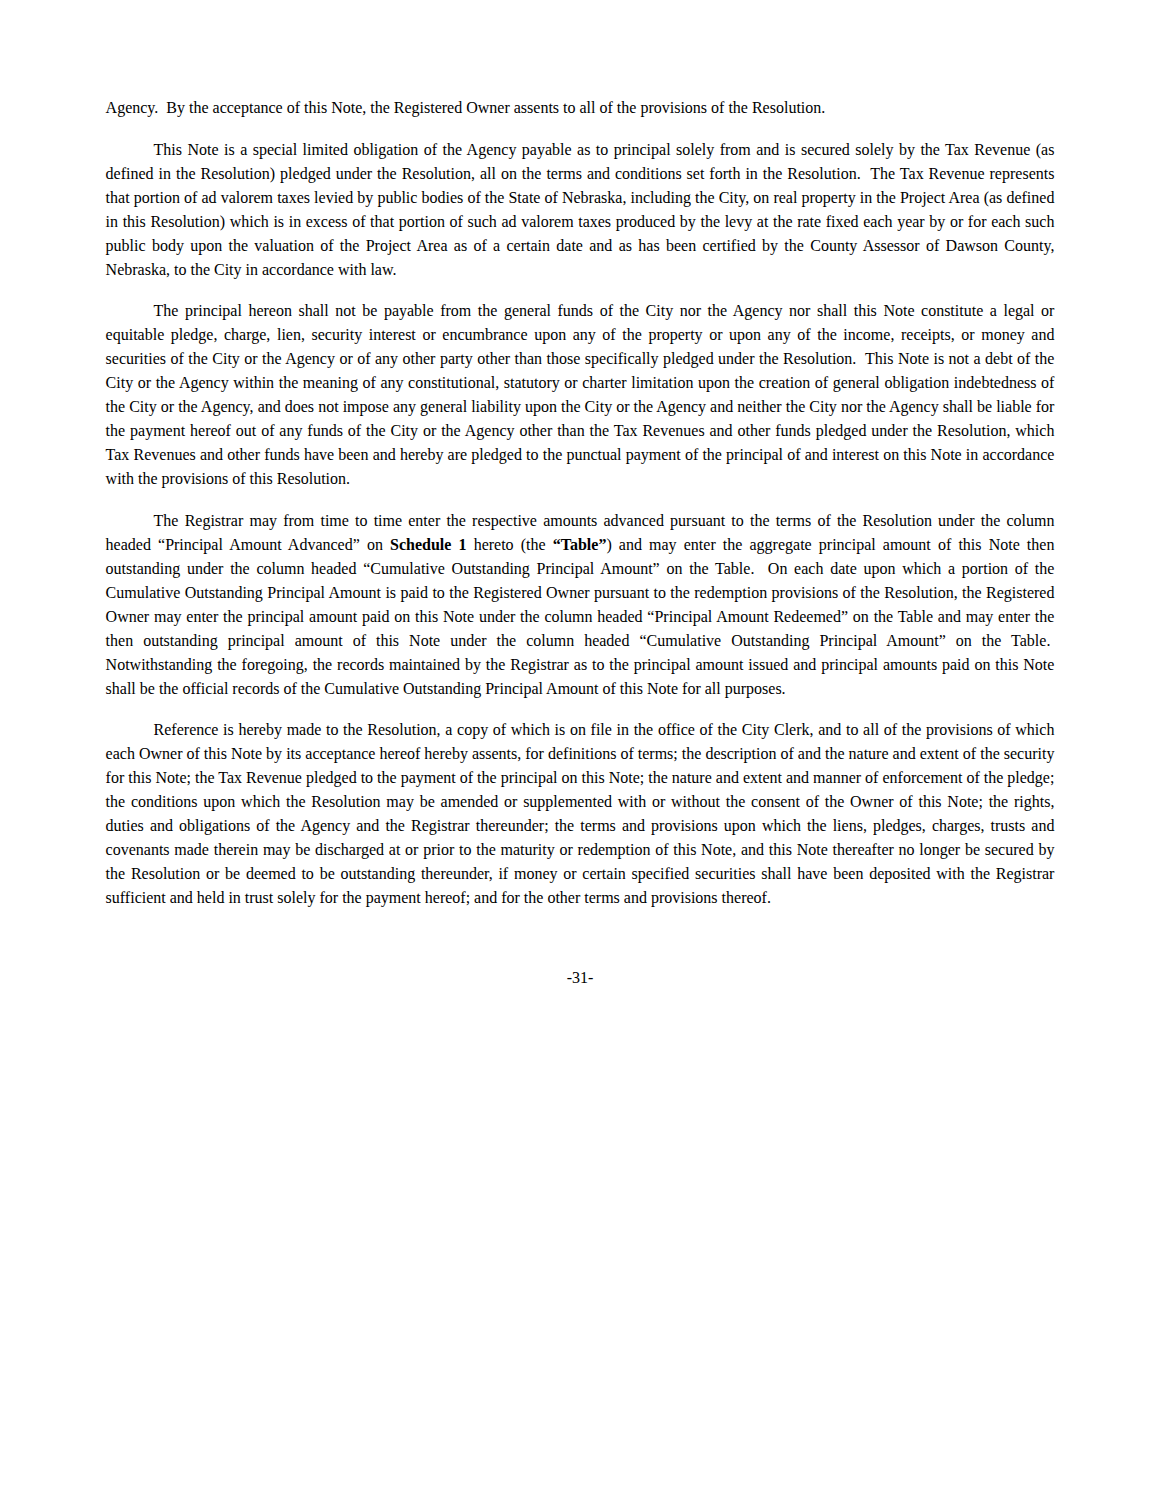Agency. By the acceptance of this Note, the Registered Owner assents to all of the provisions of the Resolution.
This Note is a special limited obligation of the Agency payable as to principal solely from and is secured solely by the Tax Revenue (as defined in the Resolution) pledged under the Resolution, all on the terms and conditions set forth in the Resolution. The Tax Revenue represents that portion of ad valorem taxes levied by public bodies of the State of Nebraska, including the City, on real property in the Project Area (as defined in this Resolution) which is in excess of that portion of such ad valorem taxes produced by the levy at the rate fixed each year by or for each such public body upon the valuation of the Project Area as of a certain date and as has been certified by the County Assessor of Dawson County, Nebraska, to the City in accordance with law.
The principal hereon shall not be payable from the general funds of the City nor the Agency nor shall this Note constitute a legal or equitable pledge, charge, lien, security interest or encumbrance upon any of the property or upon any of the income, receipts, or money and securities of the City or the Agency or of any other party other than those specifically pledged under the Resolution. This Note is not a debt of the City or the Agency within the meaning of any constitutional, statutory or charter limitation upon the creation of general obligation indebtedness of the City or the Agency, and does not impose any general liability upon the City or the Agency and neither the City nor the Agency shall be liable for the payment hereof out of any funds of the City or the Agency other than the Tax Revenues and other funds pledged under the Resolution, which Tax Revenues and other funds have been and hereby are pledged to the punctual payment of the principal of and interest on this Note in accordance with the provisions of this Resolution.
The Registrar may from time to time enter the respective amounts advanced pursuant to the terms of the Resolution under the column headed “Principal Amount Advanced” on Schedule 1 hereto (the “Table”) and may enter the aggregate principal amount of this Note then outstanding under the column headed “Cumulative Outstanding Principal Amount” on the Table. On each date upon which a portion of the Cumulative Outstanding Principal Amount is paid to the Registered Owner pursuant to the redemption provisions of the Resolution, the Registered Owner may enter the principal amount paid on this Note under the column headed “Principal Amount Redeemed” on the Table and may enter the then outstanding principal amount of this Note under the column headed “Cumulative Outstanding Principal Amount” on the Table. Notwithstanding the foregoing, the records maintained by the Registrar as to the principal amount issued and principal amounts paid on this Note shall be the official records of the Cumulative Outstanding Principal Amount of this Note for all purposes.
Reference is hereby made to the Resolution, a copy of which is on file in the office of the City Clerk, and to all of the provisions of which each Owner of this Note by its acceptance hereof hereby assents, for definitions of terms; the description of and the nature and extent of the security for this Note; the Tax Revenue pledged to the payment of the principal on this Note; the nature and extent and manner of enforcement of the pledge; the conditions upon which the Resolution may be amended or supplemented with or without the consent of the Owner of this Note; the rights, duties and obligations of the Agency and the Registrar thereunder; the terms and provisions upon which the liens, pledges, charges, trusts and covenants made therein may be discharged at or prior to the maturity or redemption of this Note, and this Note thereafter no longer be secured by the Resolution or be deemed to be outstanding thereunder, if money or certain specified securities shall have been deposited with the Registrar sufficient and held in trust solely for the payment hereof; and for the other terms and provisions thereof.
-31-